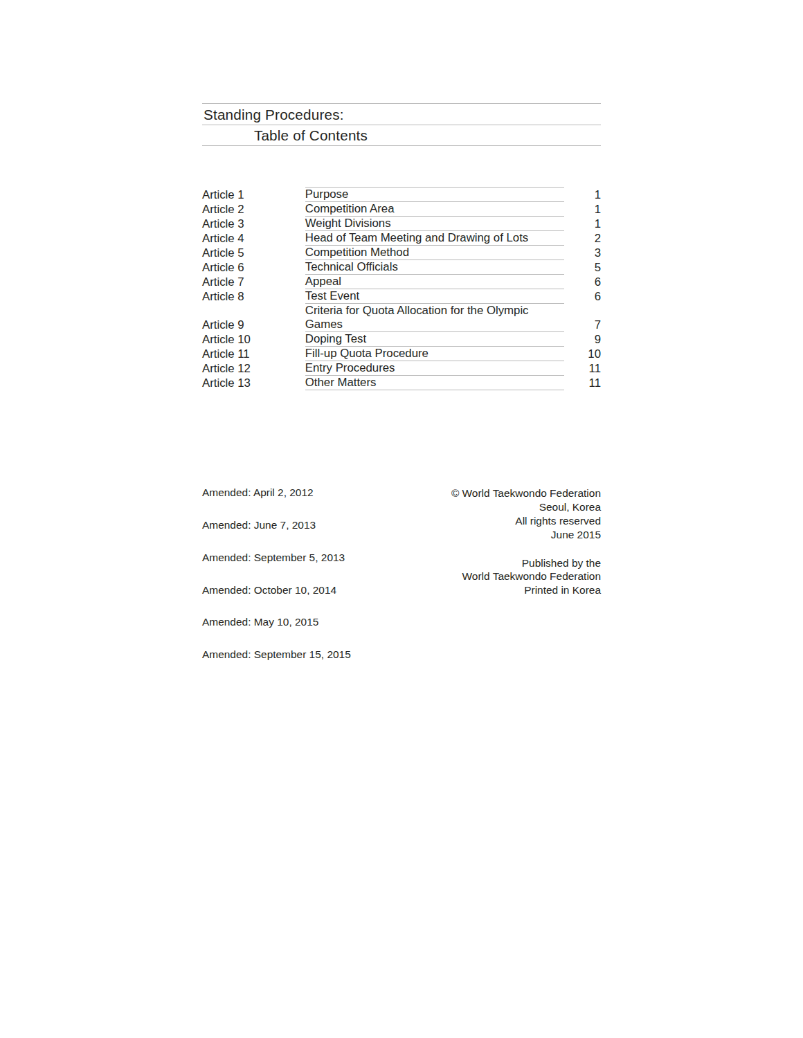Standing Procedures:
Table of Contents
| Article 1 | Purpose | 1 |
| Article 2 | Competition Area | 1 |
| Article 3 | Weight Divisions | 1 |
| Article 4 | Head of Team Meeting and Drawing of Lots | 2 |
| Article 5 | Competition Method | 3 |
| Article 6 | Technical Officials | 5 |
| Article 7 | Appeal | 6 |
| Article 8 | Test Event | 6 |
| Article 9 | Criteria for Quota Allocation for the Olympic Games | 7 |
| Article 10 | Doping Test | 9 |
| Article 11 | Fill-up Quota Procedure | 10 |
| Article 12 | Entry Procedures | 11 |
| Article 13 | Other Matters | 11 |
Amended: April 2, 2012
Amended: June 7, 2013
Amended: September 5, 2013
Amended: October 10, 2014
Amended: May 10, 2015
Amended: September 15, 2015
© World Taekwondo Federation
Seoul, Korea
All rights reserved
June 2015
Published by the
World Taekwondo Federation
Printed in Korea